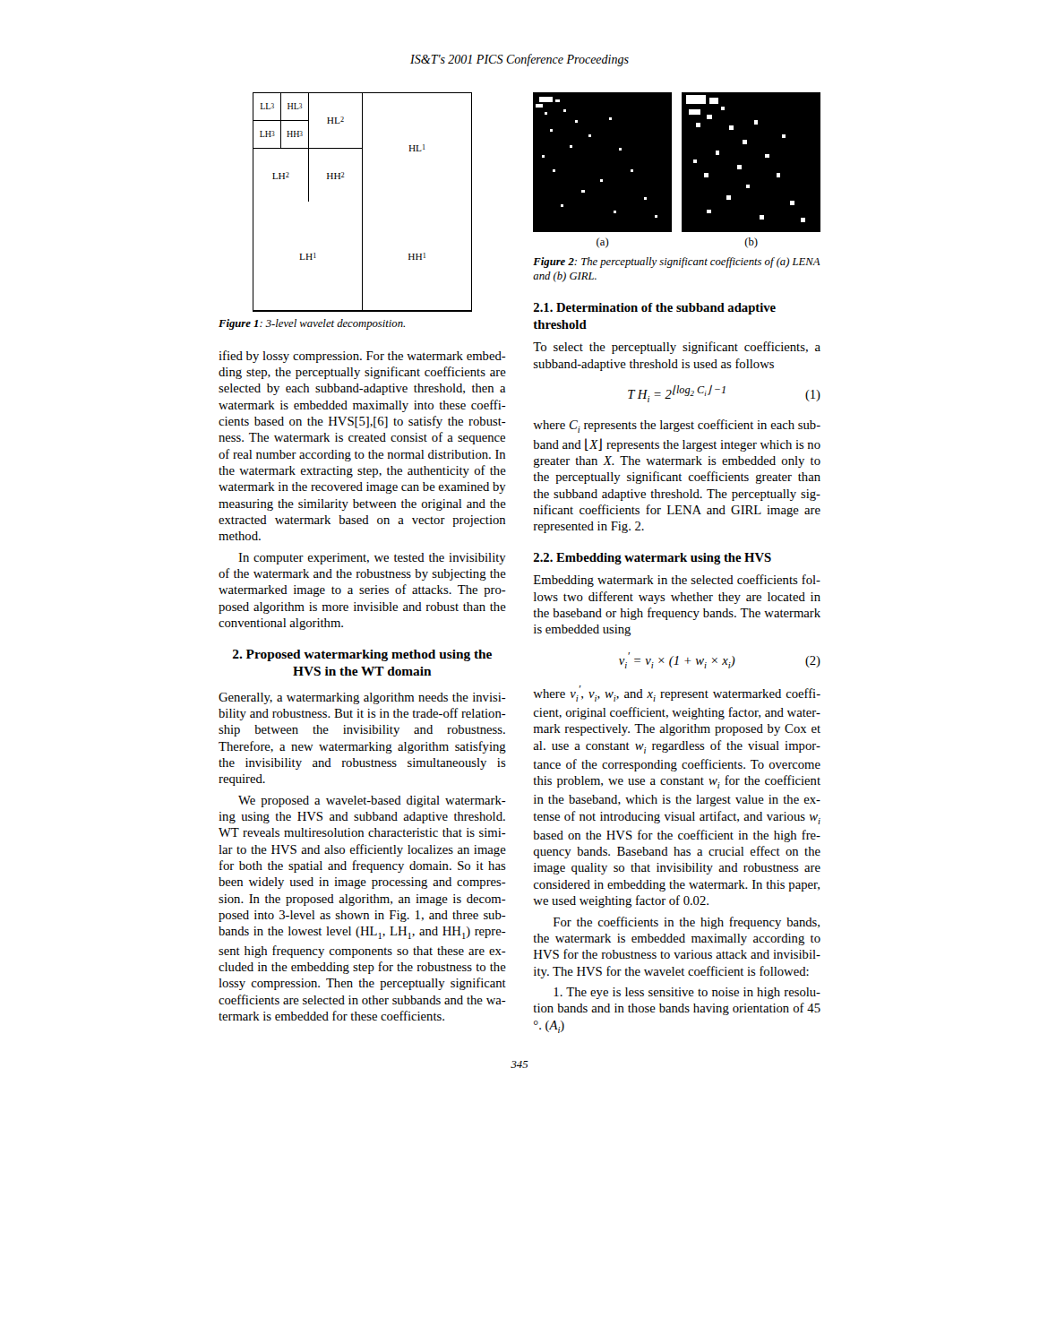IS&T's 2001 PICS Conference Proceedings
LL3
HL3
LH3
HH3
HL2
LH2
HH2
HL1
LH1
HH1
Figure 1: 3-level wavelet decomposition.
ified by lossy compression. For the watermark embedding step, the perceptually significant coefficients are selected by each subband-adaptive threshold, then a watermark is embedded maximally into these coefficients based on the HVS[5],[6] to satisfy the robustness. The watermark is created consist of a sequence of real number according to the normal distribution. In the watermark extracting step, the authenticity of the watermark in the recovered image can be examined by measuring the similarity between the original and the extracted watermark based on a vector projection method.
In computer experiment, we tested the invisibility of the watermark and the robustness by subjecting the watermarked image to a series of attacks. The proposed algorithm is more invisible and robust than the conventional algorithm.
2. Proposed watermarking method using the HVS in the WT domain
Generally, a watermarking algorithm needs the invisibility and robustness. But it is in the trade-off relationship between the invisibility and robustness. Therefore, a new watermarking algorithm satisfying the invisibility and robustness simultaneously is required.
We proposed a wavelet-based digital watermarking using the HVS and subband adaptive threshold. WT reveals multiresolution characteristic that is similar to the HVS and also efficiently localizes an image for both the spatial and frequency domain. So it has been widely used in image processing and compression. In the proposed algorithm, an image is decomposed into 3-level as shown in Fig. 1, and three subbands in the lowest level (HL1, LH1, and HH1) represent high frequency components so that these are excluded in the embedding step for the robustness to the lossy compression. Then the perceptually significant coefficients are selected in other subbands and the watermark is embedded for these coefficients.
(a)(b)
Figure 2: The perceptually significant coefficients of (a) LENA and (b) GIRL.
2.1. Determination of the subband adaptive threshold
To select the perceptually significant coefficients, a subband-adaptive threshold is used as follows
T Hi = 2⌊log2 Ci⌋ −1
(1)
where Ci represents the largest coefficient in each subband and ⌊X⌋ represents the largest integer which is no greater than X. The watermark is embedded only to the perceptually significant coefficients greater than the subband adaptive threshold. The perceptually significant coefficients for LENA and GIRL image are represented in Fig. 2.
2.2. Embedding watermark using the HVS
Embedding watermark in the selected coefficients follows two different ways whether they are located in the baseband or high frequency bands. The watermark is embedded using
vi′ = vi × (1 + wi × xi)
(2)
where vi′, vi, wi, and xi represent watermarked coefficient, original coefficient, weighting factor, and watermark respectively. The algorithm proposed by Cox et al. use a constant wi regardless of the visual importance of the corresponding coefficients. To overcome this problem, we use a constant wi for the coefficient in the baseband, which is the largest value in the extense of not introducing visual artifact, and various wi based on the HVS for the coefficient in the high frequency bands. Baseband has a crucial effect on the image quality so that invisibility and robustness are considered in embedding the watermark. In this paper, we used weighting factor of 0.02.
For the coefficients in the high frequency bands, the watermark is embedded maximally according to HVS for the robustness to various attack and invisibility. The HVS for the wavelet coefficient is followed:
1. The eye is less sensitive to noise in high resolution bands and in those bands having orientation of 45 °. (Ai)
345